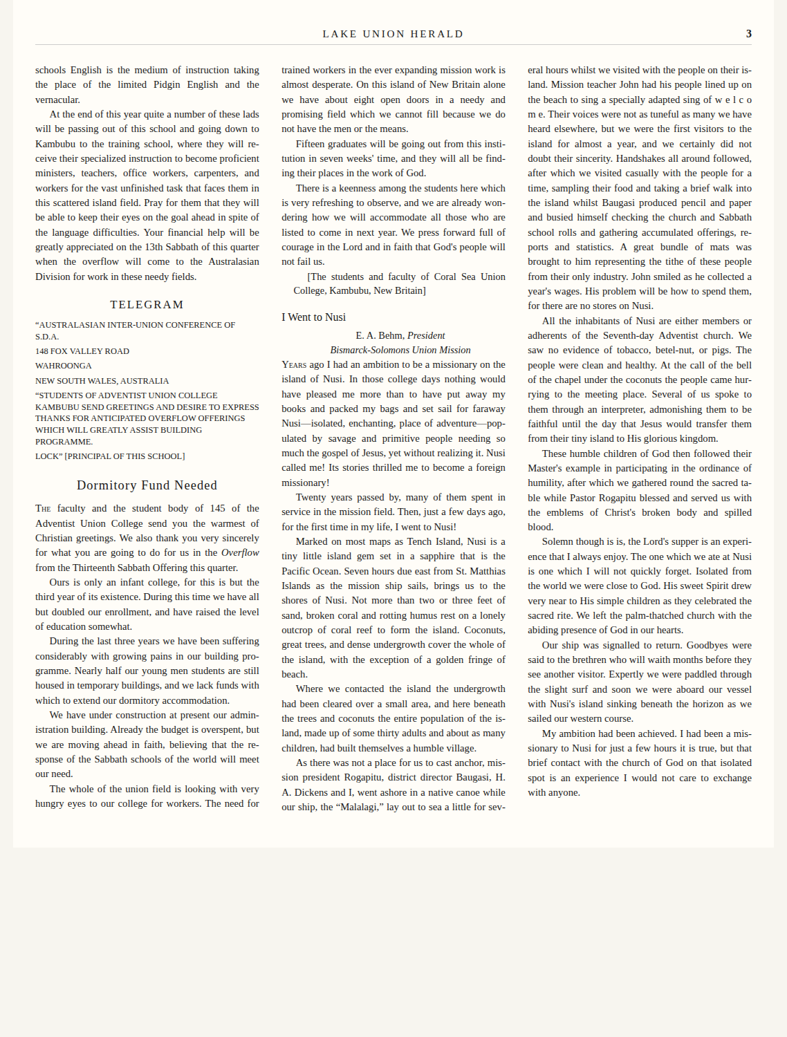Lake Union Herald
3
schools English is the medium of instruction taking the place of the limited Pidgin English and the vernacular.
At the end of this year quite a number of these lads will be passing out of this school and going down to Kambubu to the training school, where they will receive their specialized instruction to become proficient ministers, teachers, office workers, carpenters, and workers for the vast unfinished task that faces them in this scattered island field. Pray for them that they will be able to keep their eyes on the goal ahead in spite of the language difficulties. Your financial help will be greatly appreciated on the 13th Sabbath of this quarter when the overflow will come to the Australasian Division for work in these needy fields.
Telegram
“Australasian Inter-Union Conference of S.D.A.
148 Fox Valley Road
Wahroonga
New South Wales, Australia
“Students of Adventist Union College Kambubu send greetings and desire to express thanks for anticipated overflow offerings which will greatly assist building programme.
Lock” [Principal of this school]
Dormitory Fund Needed
The faculty and the student body of 145 of the Adventist Union College send you the warmest of Christian greetings. We also thank you very sincerely for what you are going to do for us in the Overflow from the Thirteenth Sabbath Offering this quarter.
Ours is only an infant college, for this is but the third year of its existence. During this time we have all but doubled our enrollment, and have raised the level of education somewhat.
During the last three years we have been suffering considerably with growing pains in our building programme. Nearly half our young men students are still housed in temporary buildings, and we lack funds with which to extend our dormitory accommodation.
We have under construction at present our administration building. Already the budget is overspent, but we are moving ahead in faith, believing that the response of the Sabbath schools of the world will meet our need.
The whole of the union field is looking with very hungry eyes to our college for workers. The need for trained workers in the ever expanding mission work is almost desperate. On this island of New Britain alone we have about eight open doors in a needy and promising field which we cannot fill because we do not have the men or the means.
Fifteen graduates will be going out from this institution in seven weeks' time, and they will all be finding their places in the work of God.
There is a keenness among the students here which is very refreshing to observe, and we are already wondering how we will accommodate all those who are listed to come in next year. We press forward full of courage in the Lord and in faith that God's people will not fail us.
[The students and faculty of Coral Sea Union College, Kambubu, New Britain]
I Went to Nusi
E. A. Behm, President
Bismarck-Solomons Union Mission
Years ago I had an ambition to be a missionary on the island of Nusi. In those college days nothing would have pleased me more than to have put away my books and packed my bags and set sail for faraway Nusi—isolated, enchanting, place of adventure—populated by savage and primitive people needing so much the gospel of Jesus, yet without realizing it. Nusi called me! Its stories thrilled me to become a foreign missionary!
Twenty years passed by, many of them spent in service in the mission field. Then, just a few days ago, for the first time in my life, I went to Nusi!
Marked on most maps as Tench Island, Nusi is a tiny little island gem set in a sapphire that is the Pacific Ocean. Seven hours due east from St. Matthias Islands as the mission ship sails, brings us to the shores of Nusi. Not more than two or three feet of sand, broken coral and rotting humus rest on a lonely outcrop of coral reef to form the island. Coconuts, great trees, and dense undergrowth cover the whole of the island, with the exception of a golden fringe of beach.
Where we contacted the island the undergrowth had been cleared over a small area, and here beneath the trees and coconuts the entire population of the island, made up of some thirty adults and about as many children, had built themselves a humble village.
As there was not a place for us to cast anchor, mission president Rogapitu, district director Baugasi, H. A. Dickens and I, went ashore in a native canoe while our ship, the “Malalagi,” lay out to sea a little for several hours whilst we visited with the people on their island. Mission teacher John had his people lined up on the beach to sing a specially adapted sing of w e l c o m e. Their voices were not as tuneful as many we have heard elsewhere, but we were the first visitors to the island for almost a year, and we certainly did not doubt their sincerity. Handshakes all around followed, after which we visited casually with the people for a time, sampling their food and taking a brief walk into the island whilst Baugasi produced pencil and paper and busied himself checking the church and Sabbath school rolls and gathering accumulated offerings, reports and statistics. A great bundle of mats was brought to him representing the tithe of these people from their only industry. John smiled as he collected a year's wages. His problem will be how to spend them, for there are no stores on Nusi.
All the inhabitants of Nusi are either members or adherents of the Seventh-day Adventist church. We saw no evidence of tobacco, betel-nut, or pigs. The people were clean and healthy. At the call of the bell of the chapel under the coconuts the people came hurrying to the meeting place. Several of us spoke to them through an interpreter, admonishing them to be faithful until the day that Jesus would transfer them from their tiny island to His glorious kingdom.
These humble children of God then followed their Master's example in participating in the ordinance of humility, after which we gathered round the sacred table while Pastor Rogapitu blessed and served us with the emblems of Christ's broken body and spilled blood.
Solemn though is is, the Lord's supper is an experience that I always enjoy. The one which we ate at Nusi is one which I will not quickly forget. Isolated from the world we were close to God. His sweet Spirit drew very near to His simple children as they celebrated the sacred rite. We left the palm-thatched church with the abiding presence of God in our hearts.
Our ship was signalled to return. Goodbyes were said to the brethren who will waith months before they see another visitor. Expertly we were paddled through the slight surf and soon we were aboard our vessel with Nusi's island sinking beneath the horizon as we sailed our western course.
My ambition had been achieved. I had been a missionary to Nusi for just a few hours it is true, but that brief contact with the church of God on that isolated spot is an experience I would not care to exchange with anyone.